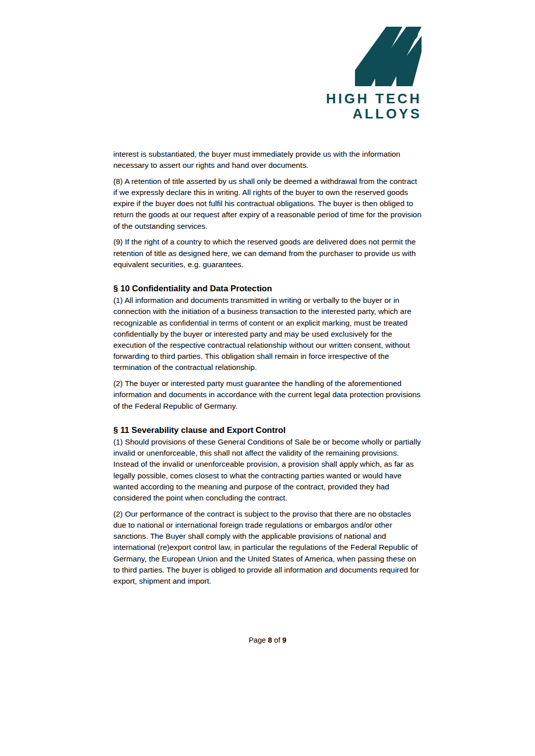HIGH TECH
ALLOYS
interest is substantiated, the buyer must immediately provide us with the information necessary to assert our rights and hand over documents.
(8) A retention of title asserted by us shall only be deemed a withdrawal from the contract if we expressly declare this in writing. All rights of the buyer to own the reserved goods expire if the buyer does not fulfil his contractual obligations. The buyer is then obliged to return the goods at our request after expiry of a reasonable period of time for the provision of the outstanding services.
(9) If the right of a country to which the reserved goods are delivered does not permit the retention of title as designed here, we can demand from the purchaser to provide us with equivalent securities, e.g. guarantees.
§ 10 Confidentiality and Data Protection
(1) All information and documents transmitted in writing or verbally to the buyer or in connection with the initiation of a business transaction to the interested party, which are recognizable as confidential in terms of content or an explicit marking, must be treated confidentially by the buyer or interested party and may be used exclusively for the execution of the respective contractual relationship without our written consent, without forwarding to third parties. This obligation shall remain in force irrespective of the termination of the contractual relationship.
(2) The buyer or interested party must guarantee the handling of the aforementioned information and documents in accordance with the current legal data protection provisions of the Federal Republic of Germany.
§ 11 Severability clause and Export Control
(1) Should provisions of these General Conditions of Sale be or become wholly or partially invalid or unenforceable, this shall not affect the validity of the remaining provisions. Instead of the invalid or unenforceable provision, a provision shall apply which, as far as legally possible, comes closest to what the contracting parties wanted or would have wanted according to the meaning and purpose of the contract, provided they had considered the point when concluding the contract.
(2) Our performance of the contract is subject to the proviso that there are no obstacles due to national or international foreign trade regulations or embargos and/or other sanctions. The Buyer shall comply with the applicable provisions of national and international (re)export control law, in particular the regulations of the Federal Republic of Germany, the European Union and the United States of America, when passing these on to third parties. The buyer is obliged to provide all information and documents required for export, shipment and import.
Page 8 of 9